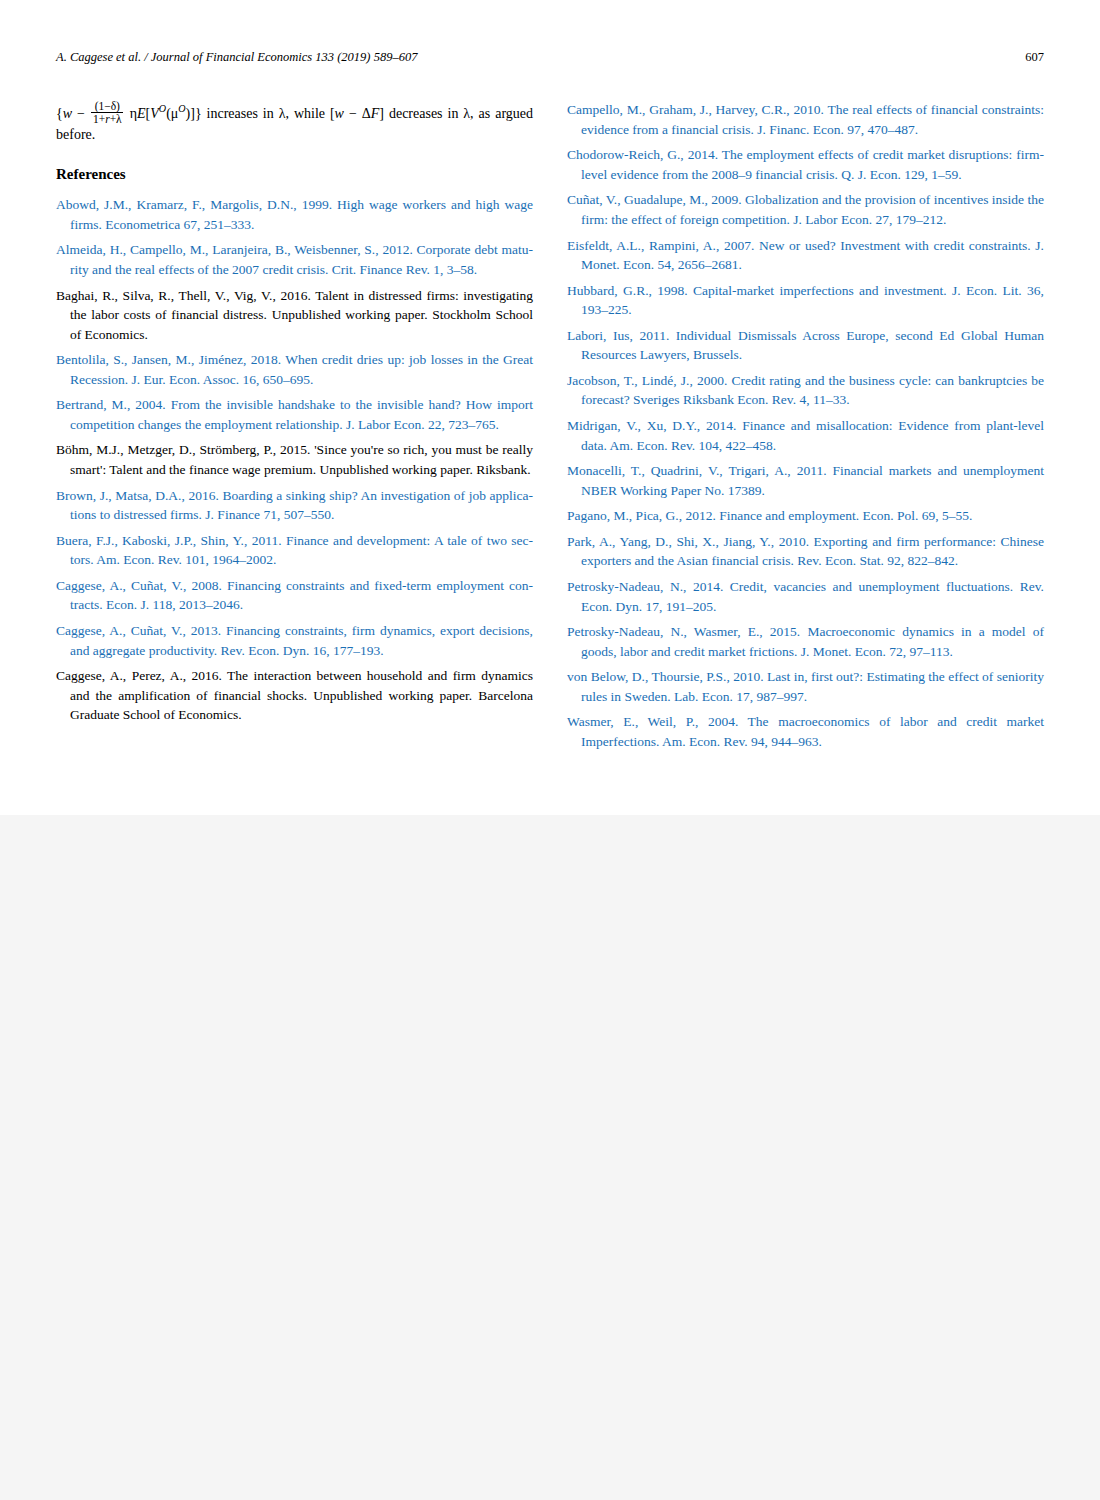A. Caggese et al. / Journal of Financial Economics 133 (2019) 589–607 607
{w − (1−δ) 1+r+λ ηE[VO(μO)]} increases in λ, while [w − ΔF] decreases in λ, as argued before.
References
Abowd, J.M., Kramarz, F., Margolis, D.N., 1999. High wage workers and high wage firms. Econometrica 67, 251–333.
Almeida, H., Campello, M., Laranjeira, B., Weisbenner, S., 2012. Corporate debt maturity and the real effects of the 2007 credit crisis. Crit. Finance Rev. 1, 3–58.
Baghai, R., Silva, R., Thell, V., Vig, V., 2016. Talent in distressed firms: investigating the labor costs of financial distress. Unpublished working paper. Stockholm School of Economics.
Bentolila, S., Jansen, M., Jiménez, 2018. When credit dries up: job losses in the Great Recession. J. Eur. Econ. Assoc. 16, 650–695.
Bertrand, M., 2004. From the invisible handshake to the invisible hand? How import competition changes the employment relationship. J. Labor Econ. 22, 723–765.
Böhm, M.J., Metzger, D., Strömberg, P., 2015. 'Since you're so rich, you must be really smart': Talent and the finance wage premium. Unpublished working paper. Riksbank.
Brown, J., Matsa, D.A., 2016. Boarding a sinking ship? An investigation of job applications to distressed firms. J. Finance 71, 507–550.
Buera, F.J., Kaboski, J.P., Shin, Y., 2011. Finance and development: A tale of two sectors. Am. Econ. Rev. 101, 1964–2002.
Caggese, A., Cuñat, V., 2008. Financing constraints and fixed-term employment contracts. Econ. J. 118, 2013–2046.
Caggese, A., Cuñat, V., 2013. Financing constraints, firm dynamics, export decisions, and aggregate productivity. Rev. Econ. Dyn. 16, 177–193.
Caggese, A., Perez, A., 2016. The interaction between household and firm dynamics and the amplification of financial shocks. Unpublished working paper. Barcelona Graduate School of Economics.
Campello, M., Graham, J., Harvey, C.R., 2010. The real effects of financial constraints: evidence from a financial crisis. J. Financ. Econ. 97, 470–487.
Chodorow-Reich, G., 2014. The employment effects of credit market disruptions: firm-level evidence from the 2008–9 financial crisis. Q. J. Econ. 129, 1–59.
Cuñat, V., Guadalupe, M., 2009. Globalization and the provision of incentives inside the firm: the effect of foreign competition. J. Labor Econ. 27, 179–212.
Eisfeldt, A.L., Rampini, A., 2007. New or used? Investment with credit constraints. J. Monet. Econ. 54, 2656–2681.
Hubbard, G.R., 1998. Capital-market imperfections and investment. J. Econ. Lit. 36, 193–225.
Labori, Ius, 2011. Individual Dismissals Across Europe, second Ed Global Human Resources Lawyers, Brussels.
Jacobson, T., Lindé, J., 2000. Credit rating and the business cycle: can bankruptcies be forecast? Sveriges Riksbank Econ. Rev. 4, 11–33.
Midrigan, V., Xu, D.Y., 2014. Finance and misallocation: Evidence from plant-level data. Am. Econ. Rev. 104, 422–458.
Monacelli, T., Quadrini, V., Trigari, A., 2011. Financial markets and unemployment NBER Working Paper No. 17389.
Pagano, M., Pica, G., 2012. Finance and employment. Econ. Pol. 69, 5–55.
Park, A., Yang, D., Shi, X., Jiang, Y., 2010. Exporting and firm performance: Chinese exporters and the Asian financial crisis. Rev. Econ. Stat. 92, 822–842.
Petrosky-Nadeau, N., 2014. Credit, vacancies and unemployment fluctuations. Rev. Econ. Dyn. 17, 191–205.
Petrosky-Nadeau, N., Wasmer, E., 2015. Macroeconomic dynamics in a model of goods, labor and credit market frictions. J. Monet. Econ. 72, 97–113.
von Below, D., Thoursie, P.S., 2010. Last in, first out?: Estimating the effect of seniority rules in Sweden. Lab. Econ. 17, 987–997.
Wasmer, E., Weil, P., 2004. The macroeconomics of labor and credit market Imperfections. Am. Econ. Rev. 94, 944–963.